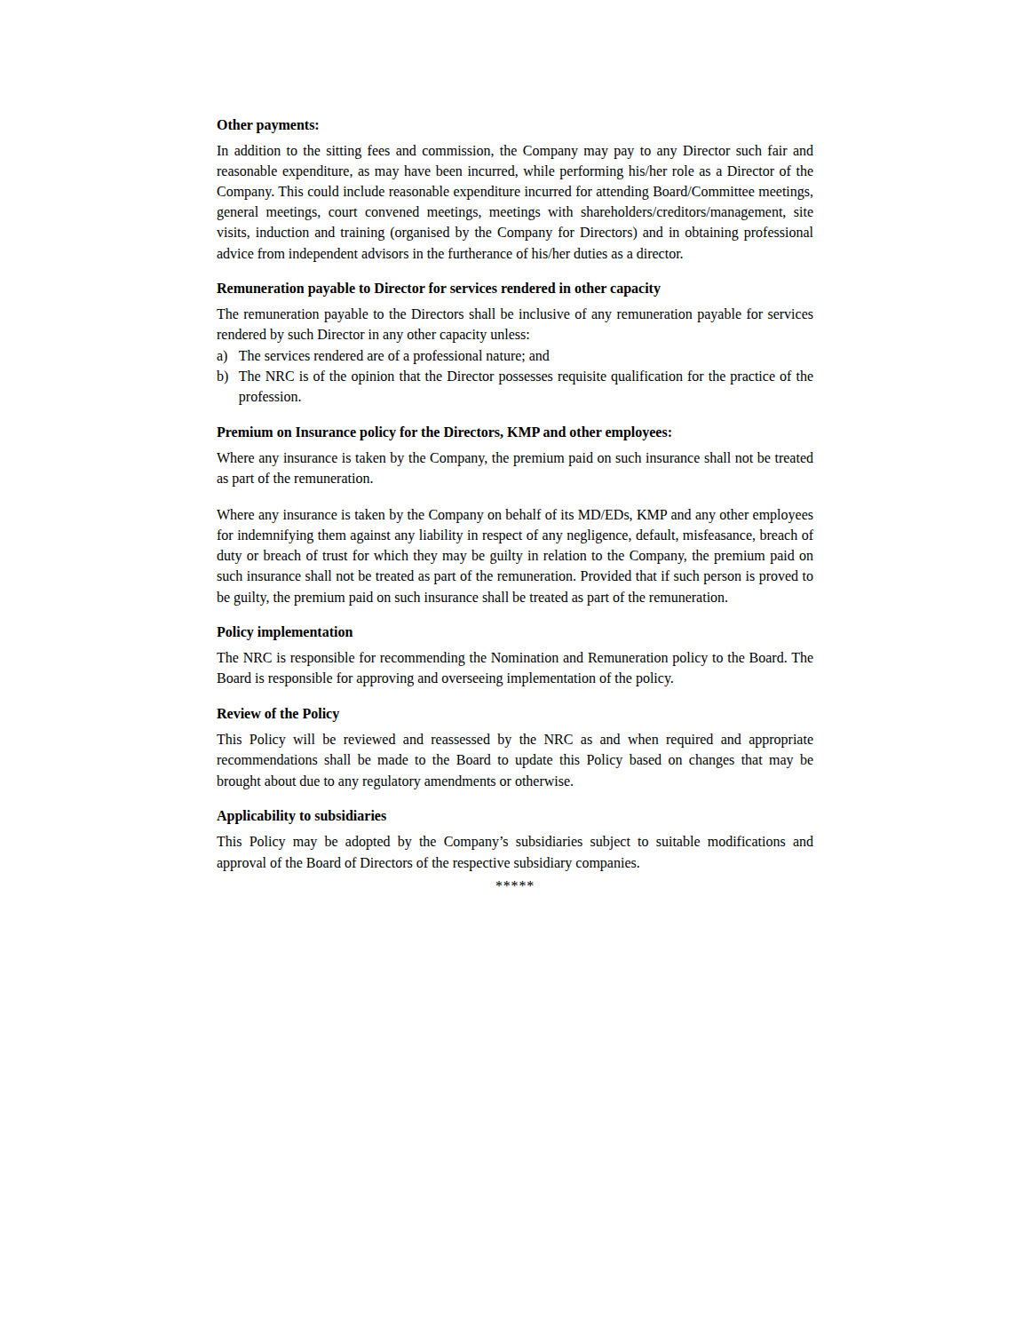Other payments:
In addition to the sitting fees and commission, the Company may pay to any Director such fair and reasonable expenditure, as may have been incurred, while performing his/her role as a Director of the Company. This could include reasonable expenditure incurred for attending Board/Committee meetings, general meetings, court convened meetings, meetings with shareholders/creditors/management, site visits, induction and training (organised by the Company for Directors) and in obtaining professional advice from independent advisors in the furtherance of his/her duties as a director.
Remuneration payable to Director for services rendered in other capacity
The remuneration payable to the Directors shall be inclusive of any remuneration payable for services rendered by such Director in any other capacity unless:
a) The services rendered are of a professional nature; and
b) The NRC is of the opinion that the Director possesses requisite qualification for the practice of the profession.
Premium on Insurance policy for the Directors, KMP and other employees:
Where any insurance is taken by the Company, the premium paid on such insurance shall not be treated as part of the remuneration.
Where any insurance is taken by the Company on behalf of its MD/EDs, KMP and any other employees for indemnifying them against any liability in respect of any negligence, default, misfeasance, breach of duty or breach of trust for which they may be guilty in relation to the Company, the premium paid on such insurance shall not be treated as part of the remuneration. Provided that if such person is proved to be guilty, the premium paid on such insurance shall be treated as part of the remuneration.
Policy implementation
The NRC is responsible for recommending the Nomination and Remuneration policy to the Board. The Board is responsible for approving and overseeing implementation of the policy.
Review of the Policy
This Policy will be reviewed and reassessed by the NRC as and when required and appropriate recommendations shall be made to the Board to update this Policy based on changes that may be brought about due to any regulatory amendments or otherwise.
Applicability to subsidiaries
This Policy may be adopted by the Company’s subsidiaries subject to suitable modifications and approval of the Board of Directors of the respective subsidiary companies.
*****